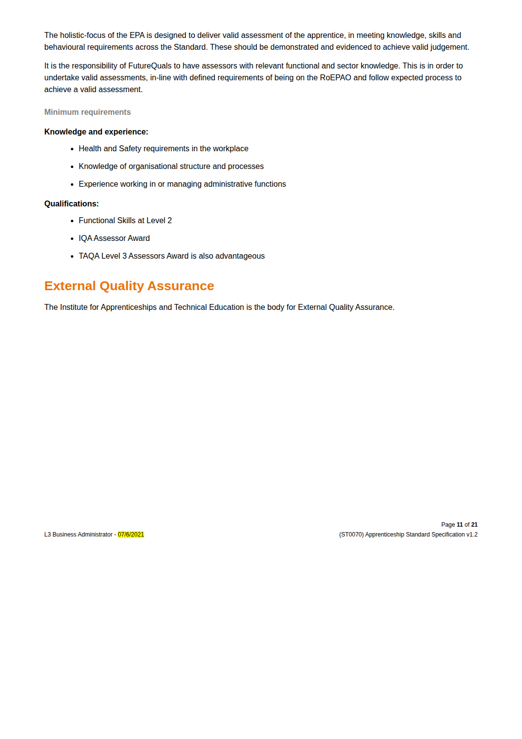The holistic-focus of the EPA is designed to deliver valid assessment of the apprentice, in meeting knowledge, skills and behavioural requirements across the Standard. These should be demonstrated and evidenced to achieve valid judgement.
It is the responsibility of FutureQuals to have assessors with relevant functional and sector knowledge. This is in order to undertake valid assessments, in-line with defined requirements of being on the RoEPAO and follow expected process to achieve a valid assessment.
Minimum requirements
Knowledge and experience:
Health and Safety requirements in the workplace
Knowledge of organisational structure and processes
Experience working in or managing administrative functions
Qualifications:
Functional Skills at Level 2
IQA Assessor Award
TAQA Level 3 Assessors Award is also advantageous
External Quality Assurance
The Institute for Apprenticeships and Technical Education is the body for External Quality Assurance.
L3 Business Administrator - 07/6/2021
Page 11 of 21 (ST0070) Apprenticeship Standard Specification v1.2